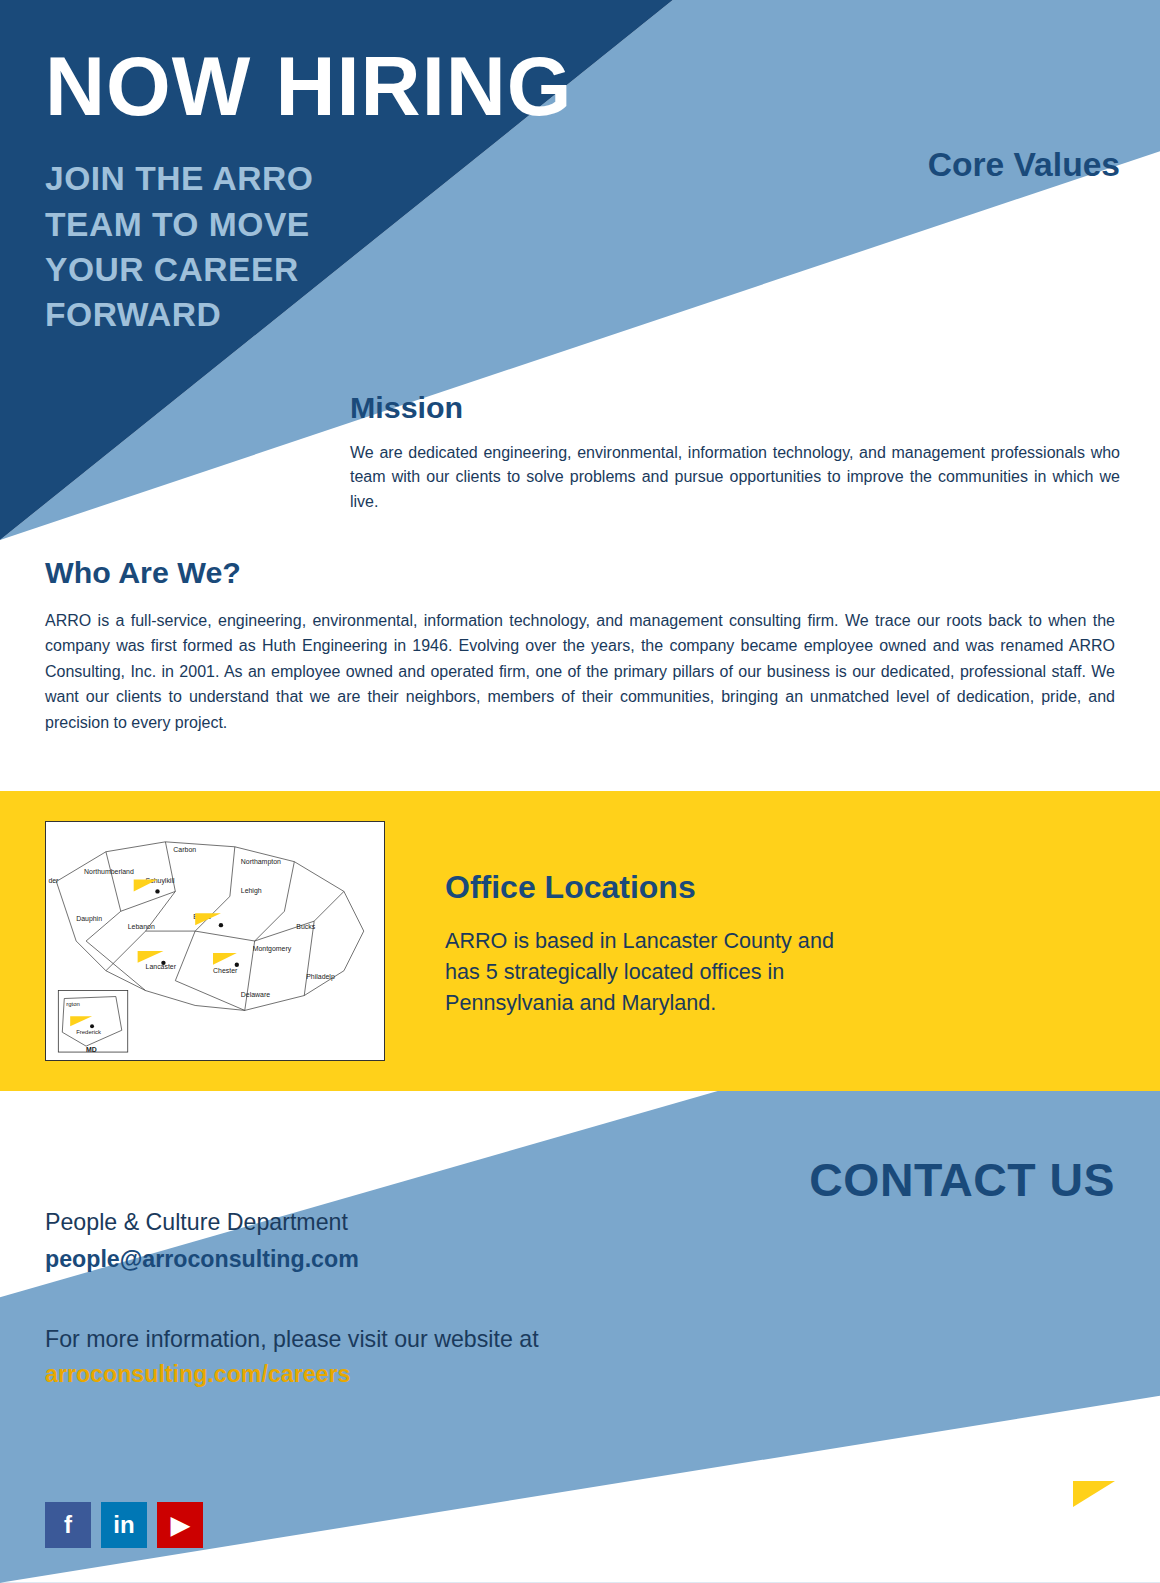NOW HIRING
JOIN THE ARRO TEAM TO MOVE YOUR CAREER FORWARD
Core Values
Integrity
Respect
Dedication
Dependability
Accountability
Responsiveness
Unmatched Client Service
Mission
We are dedicated engineering, environmental, information technology, and management professionals who team with our clients to solve problems and pursue opportunities to improve the communities in which we live.
Who Are We?
ARRO is a full-service, engineering, environmental, information technology, and management consulting firm. We trace our roots back to when the company was first formed as Huth Engineering in 1946. Evolving over the years, the company became employee owned and was renamed ARRO Consulting, Inc. in 2001. As an employee owned and operated firm, one of the primary pillars of our business is our dedicated, professional staff. We want our clients to understand that we are their neighbors, members of their communities, bringing an unmatched level of dedication, pride, and precision to every project.
rgton Frederick MD der Northumberland Carbon Northampton Schuylkill Lehigh Dauphin Lebanon Berks Bucks Montgomery Lancaster Chester Philadelp Delaware
Office Locations
ARRO is based in Lancaster County and has 5 strategically located offices in Pennsylvania and Maryland.
CONTACT US
People & Culture Department
people@arroconsulting.com
For more information, please visit our website at arroconsulting.com/careers
f in ▶
ARRO